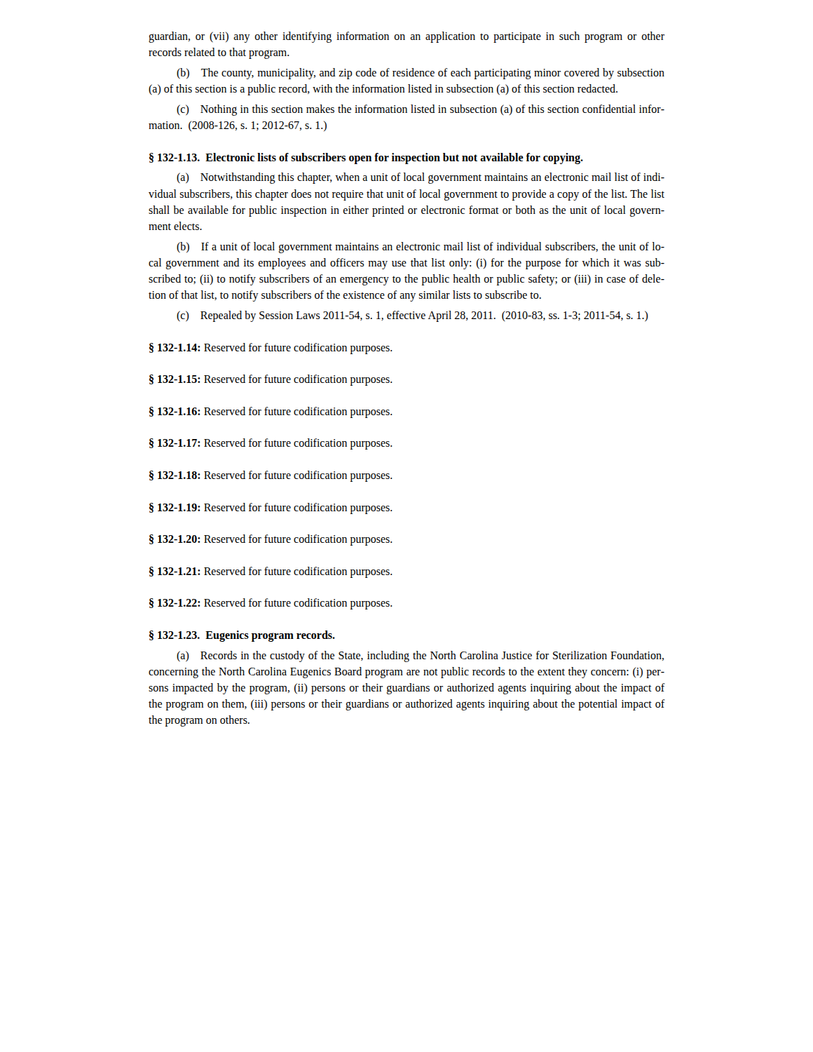guardian, or (vii) any other identifying information on an application to participate in such program or other records related to that program.
(b) The county, municipality, and zip code of residence of each participating minor covered by subsection (a) of this section is a public record, with the information listed in subsection (a) of this section redacted.
(c) Nothing in this section makes the information listed in subsection (a) of this section confidential information. (2008-126, s. 1; 2012-67, s. 1.)
§ 132-1.13. Electronic lists of subscribers open for inspection but not available for copying.
(a) Notwithstanding this chapter, when a unit of local government maintains an electronic mail list of individual subscribers, this chapter does not require that unit of local government to provide a copy of the list. The list shall be available for public inspection in either printed or electronic format or both as the unit of local government elects.
(b) If a unit of local government maintains an electronic mail list of individual subscribers, the unit of local government and its employees and officers may use that list only: (i) for the purpose for which it was subscribed to; (ii) to notify subscribers of an emergency to the public health or public safety; or (iii) in case of deletion of that list, to notify subscribers of the existence of any similar lists to subscribe to.
(c) Repealed by Session Laws 2011-54, s. 1, effective April 28, 2011. (2010-83, ss. 1-3; 2011-54, s. 1.)
§ 132-1.14: Reserved for future codification purposes.
§ 132-1.15: Reserved for future codification purposes.
§ 132-1.16: Reserved for future codification purposes.
§ 132-1.17: Reserved for future codification purposes.
§ 132-1.18: Reserved for future codification purposes.
§ 132-1.19: Reserved for future codification purposes.
§ 132-1.20: Reserved for future codification purposes.
§ 132-1.21: Reserved for future codification purposes.
§ 132-1.22: Reserved for future codification purposes.
§ 132-1.23. Eugenics program records.
(a) Records in the custody of the State, including the North Carolina Justice for Sterilization Foundation, concerning the North Carolina Eugenics Board program are not public records to the extent they concern: (i) persons impacted by the program, (ii) persons or their guardians or authorized agents inquiring about the impact of the program on them, (iii) persons or their guardians or authorized agents inquiring about the potential impact of the program on others.